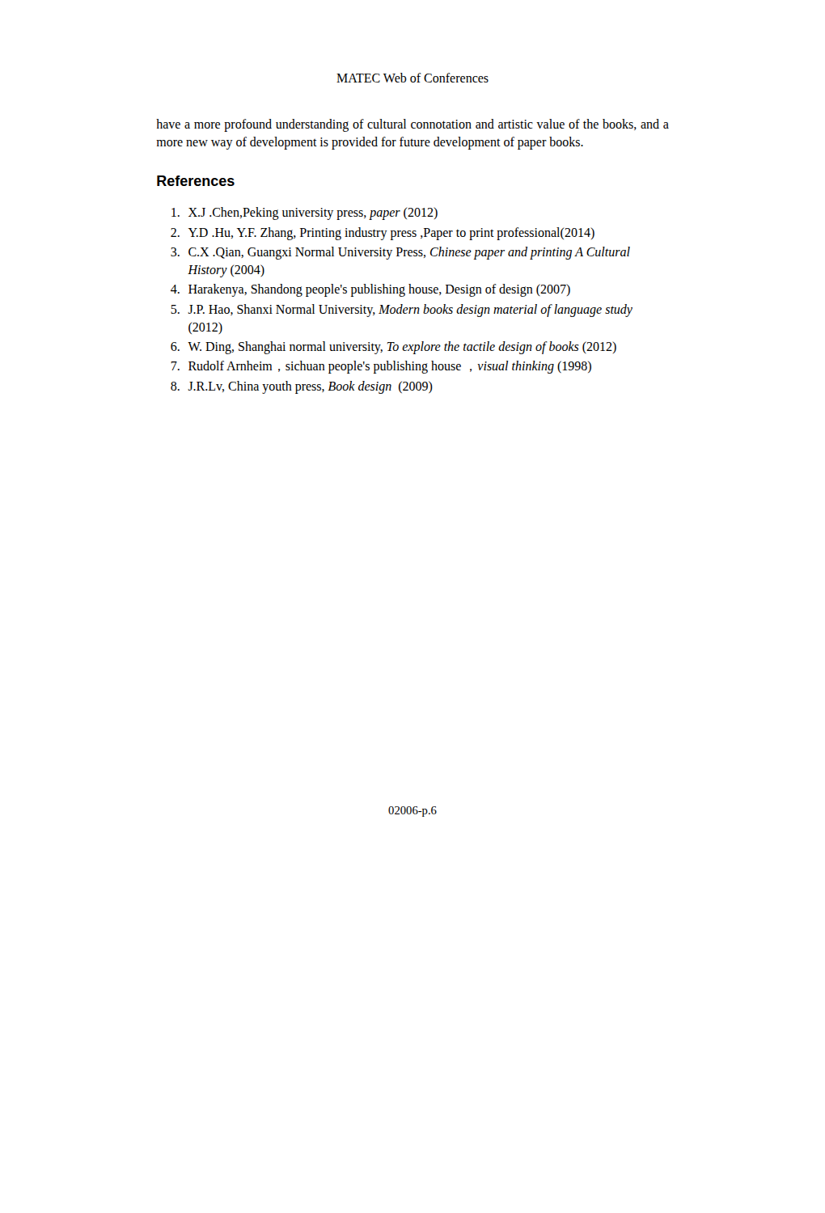MATEC Web of Conferences
have a more profound understanding of cultural connotation and artistic value of the books, and a more new way of development is provided for future development of paper books.
References
X.J .Chen,Peking university press, paper (2012)
Y.D .Hu, Y.F. Zhang, Printing industry press ,Paper to print professional(2014)
C.X .Qian, Guangxi Normal University Press, Chinese paper and printing A Cultural History (2004)
Harakenya, Shandong people's publishing house, Design of design (2007)
J.P. Hao, Shanxi Normal University, Modern books design material of language study (2012)
W. Ding, Shanghai normal university, To explore the tactile design of books (2012)
Rudolf Arnheim，sichuan people's publishing house ，visual thinking (1998)
J.R.Lv, China youth press, Book design (2009)
02006-p.6